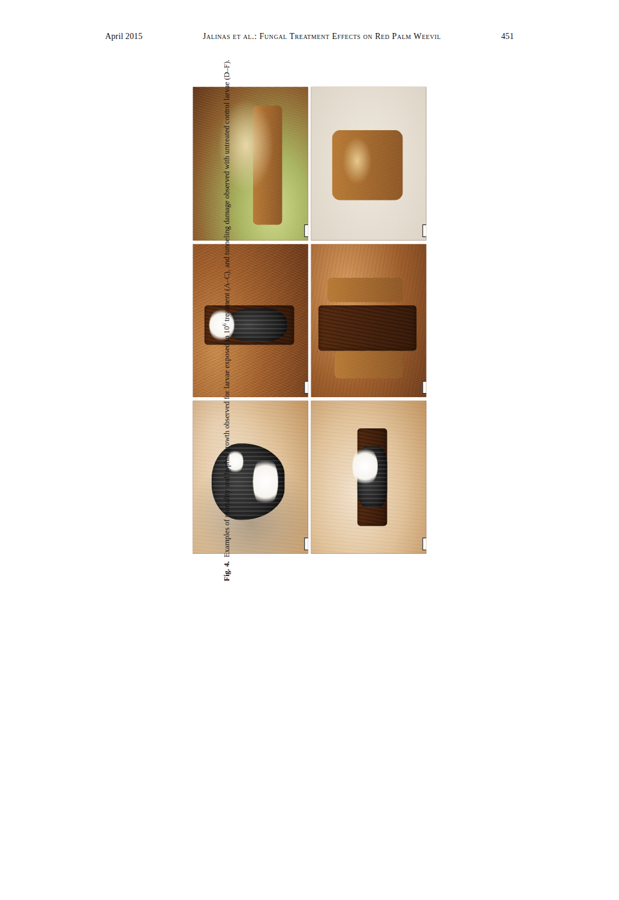April 2015
Jalinas et al.: Fungal Treatment Effects on Red Palm Weevil
451
A
C
E
B
D
F
Fig. 4. Examples of mortality and hyphal growth observed for larvae exposed to 106 treatment (A–C), and tunneling damage observed with untreated control larvae (D–F).